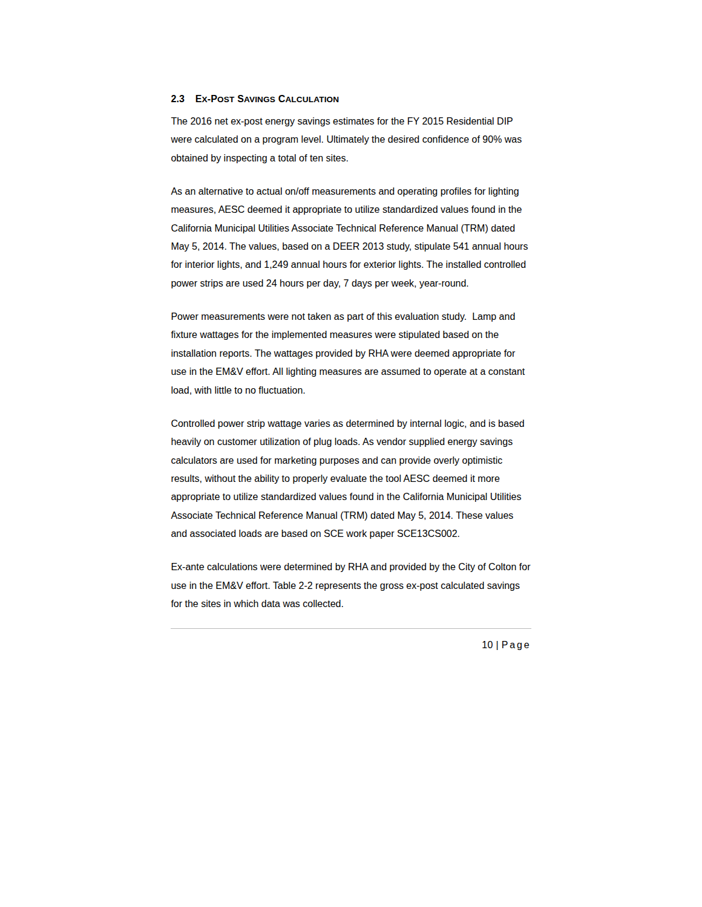2.3 EX-POST SAVINGS CALCULATION
The 2016 net ex-post energy savings estimates for the FY 2015 Residential DIP were calculated on a program level. Ultimately the desired confidence of 90% was obtained by inspecting a total of ten sites.
As an alternative to actual on/off measurements and operating profiles for lighting measures, AESC deemed it appropriate to utilize standardized values found in the California Municipal Utilities Associate Technical Reference Manual (TRM) dated May 5, 2014. The values, based on a DEER 2013 study, stipulate 541 annual hours for interior lights, and 1,249 annual hours for exterior lights. The installed controlled power strips are used 24 hours per day, 7 days per week, year-round.
Power measurements were not taken as part of this evaluation study. Lamp and fixture wattages for the implemented measures were stipulated based on the installation reports. The wattages provided by RHA were deemed appropriate for use in the EM&V effort. All lighting measures are assumed to operate at a constant load, with little to no fluctuation.
Controlled power strip wattage varies as determined by internal logic, and is based heavily on customer utilization of plug loads. As vendor supplied energy savings calculators are used for marketing purposes and can provide overly optimistic results, without the ability to properly evaluate the tool AESC deemed it more appropriate to utilize standardized values found in the California Municipal Utilities Associate Technical Reference Manual (TRM) dated May 5, 2014. These values and associated loads are based on SCE work paper SCE13CS002.
Ex-ante calculations were determined by RHA and provided by the City of Colton for use in the EM&V effort. Table 2-2 represents the gross ex-post calculated savings for the sites in which data was collected.
10 | Page